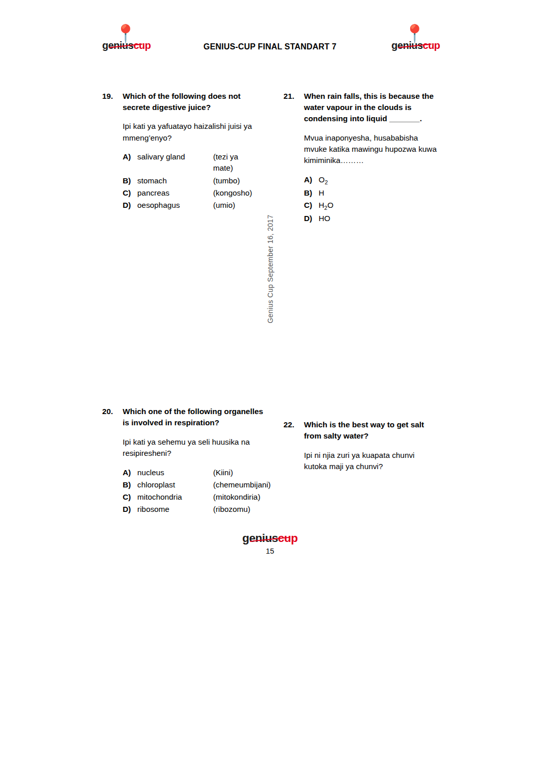📍 geniuscup
GENIUS-CUP FINAL STANDART 7
📍 geniuscup
Genius Cup September 16, 2017
19.
Which of the following does not secrete digestive juice?
Ipi kati ya yafuatayo haizalishi juisi ya mmeng’enyo?
A) salivary gland(tezi ya mate)
B) stomach(tumbo)
C) pancreas(kongosho)
D) oesophagus(umio)
20.
Which one of the following organelles is involved in respiration?
Ipi kati ya sehemu ya seli huusika na resipiresheni?
A) nucleus(Kiini)
B) chloroplast(chemeumbijani)
C) mitochondria(mitokondiria)
D) ribosome(ribozomu)
21.
When rain falls, this is because the water vapour in the clouds is condensing into liquid _______.
Mvua inaponyesha, husababisha mvuke katika mawingu hupozwa kuwa kimiminika………
A) O2
B) H
C) H2O
D) HO
22.
Which is the best way to get salt from salty water?
Ipi ni njia zuri ya kuapata chunvi kutoka maji ya chunvi?
geniuscup
15